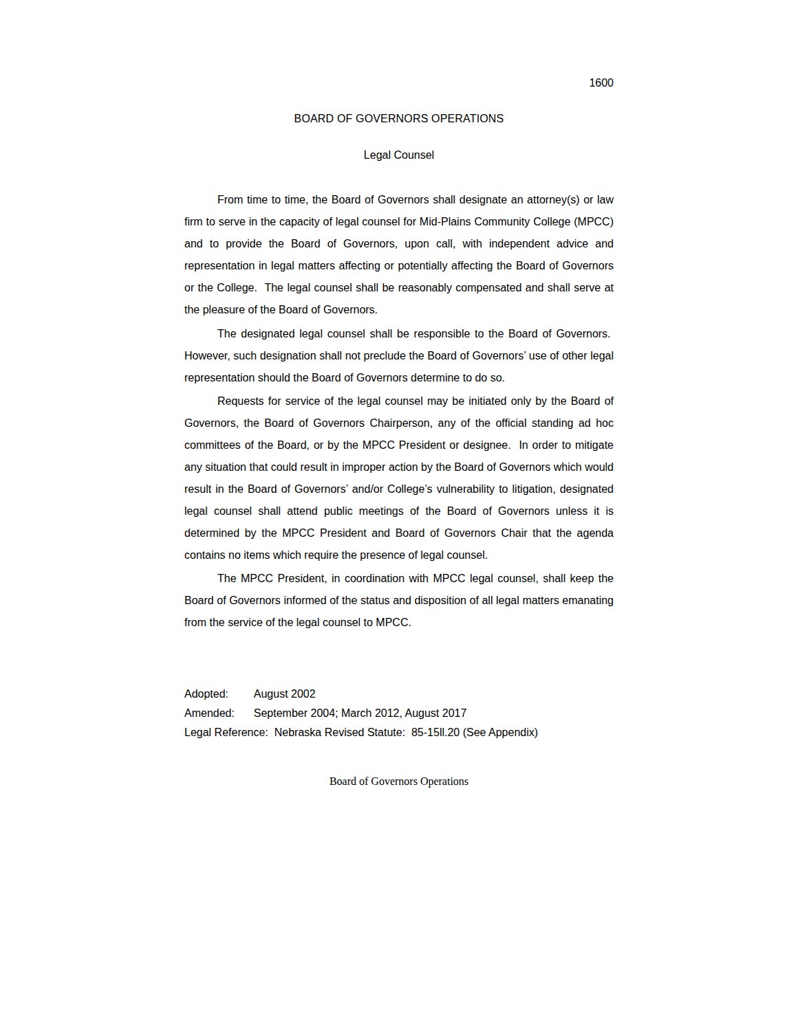1600
BOARD OF GOVERNORS OPERATIONS
Legal Counsel
From time to time, the Board of Governors shall designate an attorney(s) or law firm to serve in the capacity of legal counsel for Mid-Plains Community College (MPCC) and to provide the Board of Governors, upon call, with independent advice and representation in legal matters affecting or potentially affecting the Board of Governors or the College. The legal counsel shall be reasonably compensated and shall serve at the pleasure of the Board of Governors.
The designated legal counsel shall be responsible to the Board of Governors. However, such designation shall not preclude the Board of Governors’ use of other legal representation should the Board of Governors determine to do so.
Requests for service of the legal counsel may be initiated only by the Board of Governors, the Board of Governors Chairperson, any of the official standing ad hoc committees of the Board, or by the MPCC President or designee. In order to mitigate any situation that could result in improper action by the Board of Governors which would result in the Board of Governors’ and/or College’s vulnerability to litigation, designated legal counsel shall attend public meetings of the Board of Governors unless it is determined by the MPCC President and Board of Governors Chair that the agenda contains no items which require the presence of legal counsel.
The MPCC President, in coordination with MPCC legal counsel, shall keep the Board of Governors informed of the status and disposition of all legal matters emanating from the service of the legal counsel to MPCC.
Adopted: August 2002
Amended: September 2004; March 2012, August 2017
Legal Reference: Nebraska Revised Statute: 85-15ll.20 (See Appendix)
Board of Governors Operations